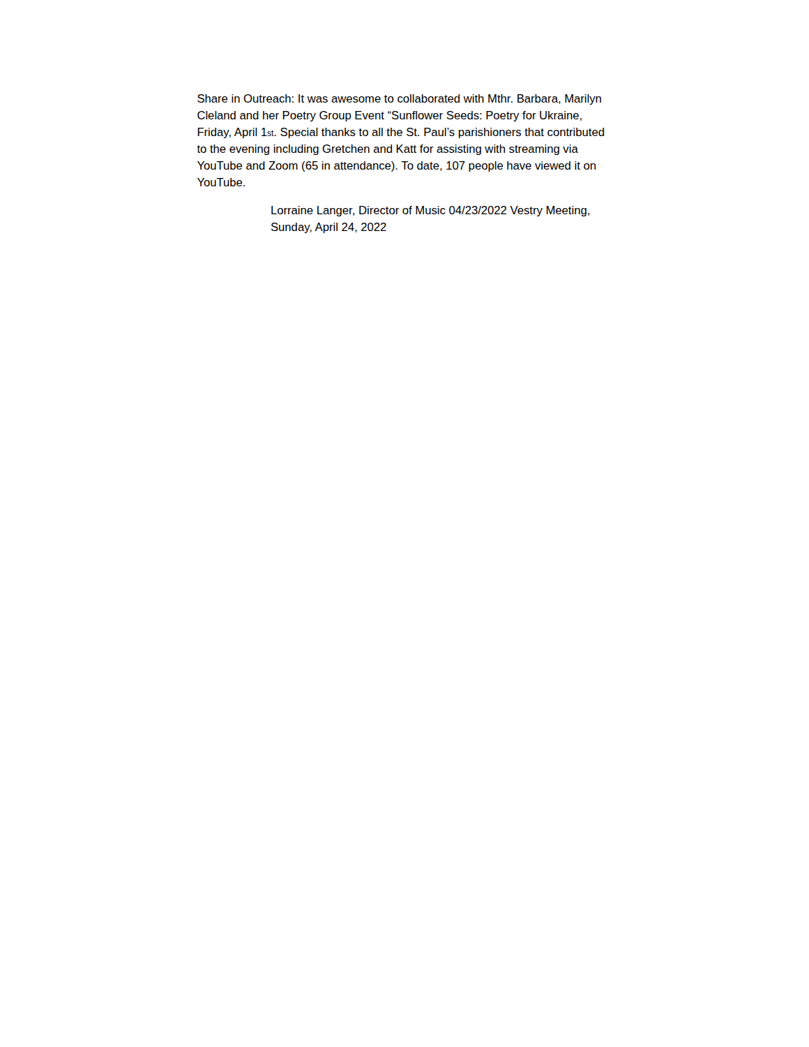Share in Outreach: It was awesome to collaborated with Mthr. Barbara, Marilyn Cleland and her Poetry Group Event “Sunflower Seeds: Poetry for Ukraine, Friday, April 1st. Special thanks to all the St. Paul’s parishioners that contributed to the evening including Gretchen and Katt for assisting with streaming via YouTube and Zoom (65 in attendance). To date, 107 people have viewed it on YouTube.
Lorraine Langer, Director of Music 04/23/2022 Vestry Meeting, Sunday, April 24, 2022